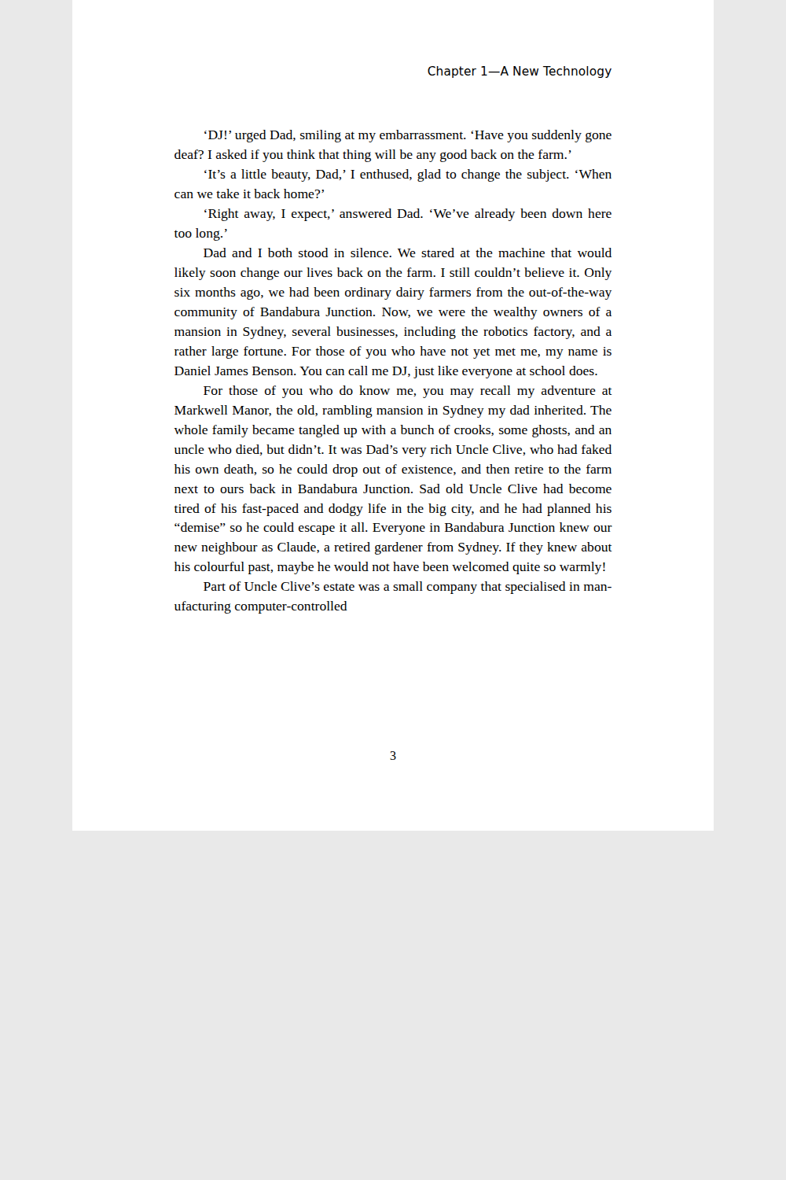Chapter 1—A New Technology
‘DJ!’ urged Dad, smiling at my embarrassment. ‘Have you suddenly gone deaf? I asked if you think that thing will be any good back on the farm.’
‘It’s a little beauty, Dad,’ I enthused, glad to change the subject. ‘When can we take it back home?’
‘Right away, I expect,’ answered Dad. ‘We’ve already been down here too long.’
Dad and I both stood in silence. We stared at the machine that would likely soon change our lives back on the farm. I still couldn’t believe it. Only six months ago, we had been ordinary dairy farmers from the out-of-the-way community of Bandabura Junction. Now, we were the wealthy owners of a mansion in Sydney, several businesses, including the robotics factory, and a rather large fortune. For those of you who have not yet met me, my name is Daniel James Benson. You can call me DJ, just like everyone at school does.
For those of you who do know me, you may recall my adventure at Markwell Manor, the old, rambling mansion in Sydney my dad inherited. The whole family became tangled up with a bunch of crooks, some ghosts, and an uncle who died, but didn’t. It was Dad’s very rich Uncle Clive, who had faked his own death, so he could drop out of existence, and then retire to the farm next to ours back in Bandabura Junction. Sad old Uncle Clive had become tired of his fast-paced and dodgy life in the big city, and he had planned his “demise” so he could escape it all. Everyone in Bandabura Junction knew our new neighbour as Claude, a retired gardener from Sydney. If they knew about his colourful past, maybe he would not have been welcomed quite so warmly!
Part of Uncle Clive’s estate was a small company that specialised in manufacturing computer-controlled
3